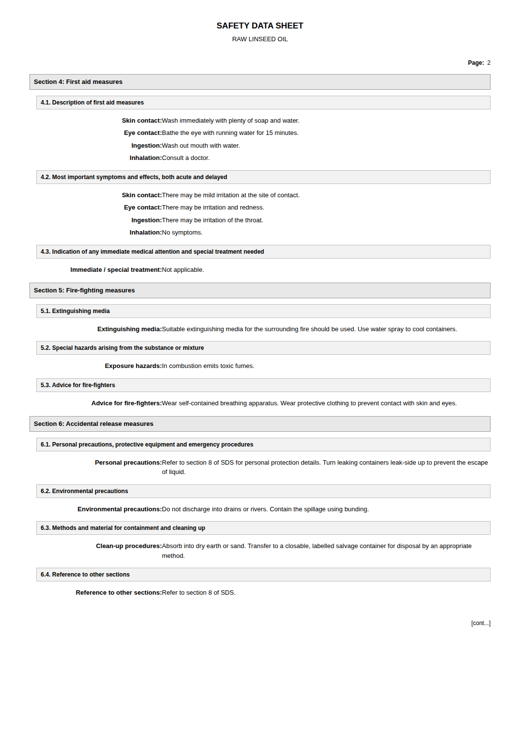SAFETY DATA SHEET
RAW LINSEED OIL
Page: 2
Section 4: First aid measures
4.1. Description of first aid measures
| Skin contact: | Wash immediately with plenty of soap and water. |
| Eye contact: | Bathe the eye with running water for 15 minutes. |
| Ingestion: | Wash out mouth with water. |
| Inhalation: | Consult a doctor. |
4.2. Most important symptoms and effects, both acute and delayed
| Skin contact: | There may be mild irritation at the site of contact. |
| Eye contact: | There may be irritation and redness. |
| Ingestion: | There may be irritation of the throat. |
| Inhalation: | No symptoms. |
4.3. Indication of any immediate medical attention and special treatment needed
| Immediate / special treatment: | Not applicable. |
Section 5: Fire-fighting measures
5.1. Extinguishing media
| Extinguishing media: | Suitable extinguishing media for the surrounding fire should be used. Use water spray to cool containers. |
5.2. Special hazards arising from the substance or mixture
| Exposure hazards: | In combustion emits toxic fumes. |
5.3. Advice for fire-fighters
| Advice for fire-fighters: | Wear self-contained breathing apparatus. Wear protective clothing to prevent contact with skin and eyes. |
Section 6: Accidental release measures
6.1. Personal precautions, protective equipment and emergency procedures
| Personal precautions: | Refer to section 8 of SDS for personal protection details. Turn leaking containers leak-side up to prevent the escape of liquid. |
6.2. Environmental precautions
| Environmental precautions: | Do not discharge into drains or rivers. Contain the spillage using bunding. |
6.3. Methods and material for containment and cleaning up
| Clean-up procedures: | Absorb into dry earth or sand. Transfer to a closable, labelled salvage container for disposal by an appropriate method. |
6.4. Reference to other sections
| Reference to other sections: | Refer to section 8 of SDS. |
[cont...]